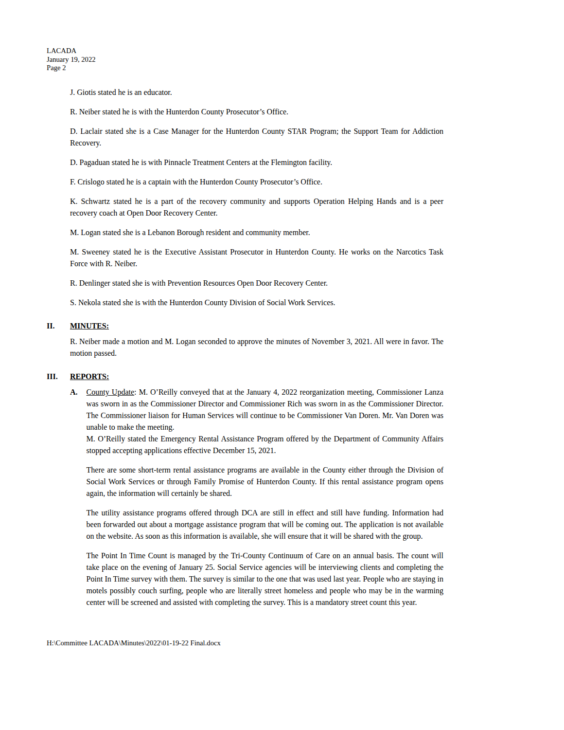LACADA
January 19, 2022
Page 2
J. Giotis stated he is an educator.
R. Neiber stated he is with the Hunterdon County Prosecutor’s Office.
D. Laclair stated she is a Case Manager for the Hunterdon County STAR Program; the Support Team for Addiction Recovery.
D. Pagaduan stated he is with Pinnacle Treatment Centers at the Flemington facility.
F. Crislogo stated he is a captain with the Hunterdon County Prosecutor’s Office.
K. Schwartz stated he is a part of the recovery community and supports Operation Helping Hands and is a peer recovery coach at Open Door Recovery Center.
M. Logan stated she is a Lebanon Borough resident and community member.
M. Sweeney stated he is the Executive Assistant Prosecutor in Hunterdon County. He works on the Narcotics Task Force with R. Neiber.
R. Denlinger stated she is with Prevention Resources Open Door Recovery Center.
S. Nekola stated she is with the Hunterdon County Division of Social Work Services.
II. MINUTES:
R. Neiber made a motion and M. Logan seconded to approve the minutes of November 3, 2021. All were in favor. The motion passed.
III. REPORTS:
A.
County Update: M. O’Reilly conveyed that at the January 4, 2022 reorganization meeting, Commissioner Lanza was sworn in as the Commissioner Director and Commissioner Rich was sworn in as the Commissioner Director. The Commissioner liaison for Human Services will continue to be Commissioner Van Doren. Mr. Van Doren was unable to make the meeting.
M. O’Reilly stated the Emergency Rental Assistance Program offered by the Department of Community Affairs stopped accepting applications effective December 15, 2021.
There are some short-term rental assistance programs are available in the County either through the Division of Social Work Services or through Family Promise of Hunterdon County. If this rental assistance program opens again, the information will certainly be shared.
The utility assistance programs offered through DCA are still in effect and still have funding. Information had been forwarded out about a mortgage assistance program that will be coming out. The application is not available on the website. As soon as this information is available, she will ensure that it will be shared with the group.
The Point In Time Count is managed by the Tri-County Continuum of Care on an annual basis. The count will take place on the evening of January 25. Social Service agencies will be interviewing clients and completing the Point In Time survey with them. The survey is similar to the one that was used last year. People who are staying in motels possibly couch surfing, people who are literally street homeless and people who may be in the warming center will be screened and assisted with completing the survey. This is a mandatory street count this year.
H:\Committee LACADA\Minutes\2022\01-19-22 Final.docx